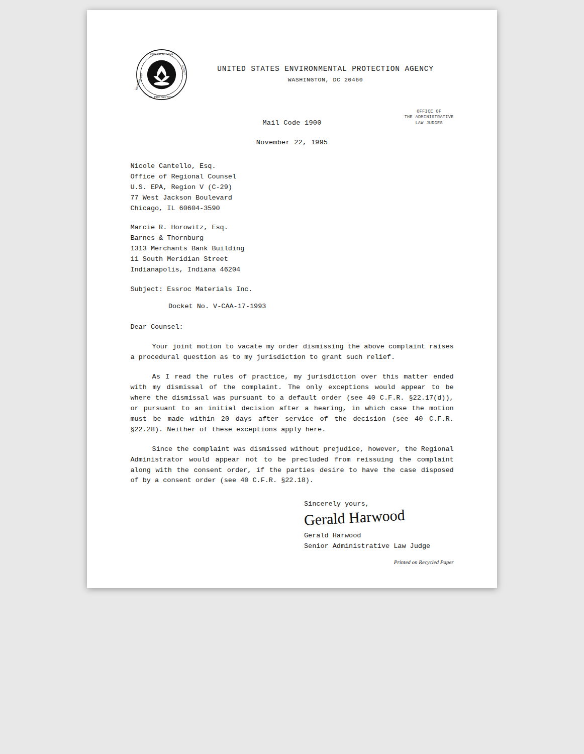OFFICE OF
THE ADMINISTRATIVE
LAW JUDGES
UNITED STATES AL PROTECTION AGENCY ENVIRONMENT
UNITED STATES ENVIRONMENTAL PROTECTION AGENCY
WASHINGTON, DC 20460
Mail Code 1900
November 22, 1995
Nicole Cantello, Esq.
Office of Regional Counsel
U.S. EPA, Region V (C-29)
77 West Jackson Boulevard
Chicago, IL 60604-3590
Marcie R. Horowitz, Esq.
Barnes & Thornburg
1313 Merchants Bank Building
11 South Meridian Street
Indianapolis, Indiana 46204
Subject: Essroc Materials Inc.
Docket No. V-CAA-17-1993
Dear Counsel:
Your joint motion to vacate my order dismissing the above complaint raises a procedural question as to my jurisdiction to grant such relief.
As I read the rules of practice, my jurisdiction over this matter ended with my dismissal of the complaint. The only exceptions would appear to be where the dismissal was pursuant to a default order (see 40 C.F.R. §22.17(d)), or pursuant to an initial decision after a hearing, in which case the motion must be made within 20 days after service of the decision (see 40 C.F.R. §22.28). Neither of these exceptions apply here.
Since the complaint was dismissed without prejudice, however, the Regional Administrator would appear not to be precluded from reissuing the complaint along with the consent order, if the parties desire to have the case disposed of by a consent order (see 40 C.F.R. §22.18).
Sincerely yours,
Gerald Harwood
Gerald Harwood
Senior Administrative Law Judge
Printed on Recycled Paper